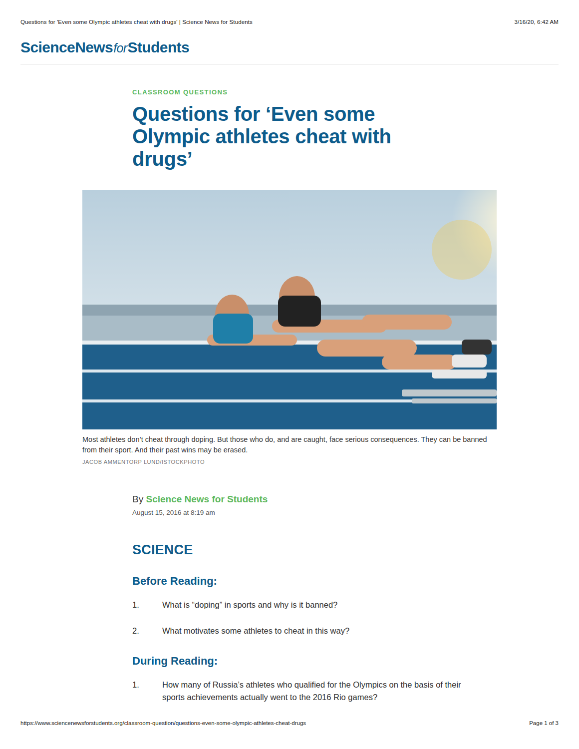Questions for 'Even some Olympic athletes cheat with drugs' | Science News for Students
3/16/20, 6:42 AM
ScienceNewsfor Students
Classroom Questions
Questions for ‘Even some Olympic athletes cheat with drugs’
Most athletes don’t cheat through doping. But those who do, and are caught, face serious consequences. They can be banned from their sport. And their past wins may be erased.
Jacob Ammentorp Lund/iStockphoto
By Science News for Students
August 15, 2016 at 8:19 am
SCIENCE
Before Reading:
What is “doping” in sports and why is it banned?
What motivates some athletes to cheat in this way?
During Reading:
How many of Russia’s athletes who qualified for the Olympics on the basis of their sports achievements actually went to the 2016 Rio games?
https://www.sciencenewsforstudents.org/classroom-question/questions-even-some-olympic-athletes-cheat-drugs Page 1 of 3